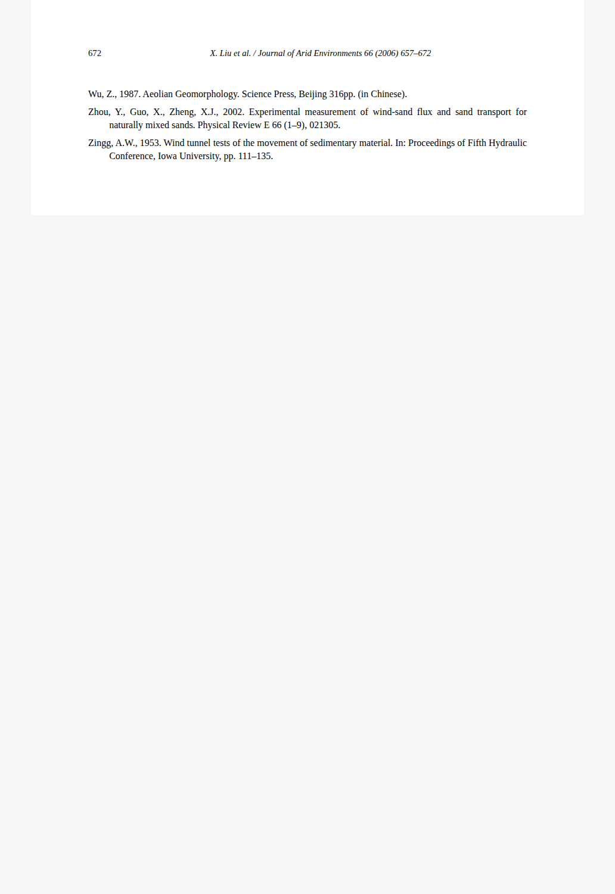672 X. Liu et al. / Journal of Arid Environments 66 (2006) 657–672
Wu, Z., 1987. Aeolian Geomorphology. Science Press, Beijing 316pp. (in Chinese).
Zhou, Y., Guo, X., Zheng, X.J., 2002. Experimental measurement of wind-sand flux and sand transport for naturally mixed sands. Physical Review E 66 (1–9), 021305.
Zingg, A.W., 1953. Wind tunnel tests of the movement of sedimentary material. In: Proceedings of Fifth Hydraulic Conference, Iowa University, pp. 111–135.